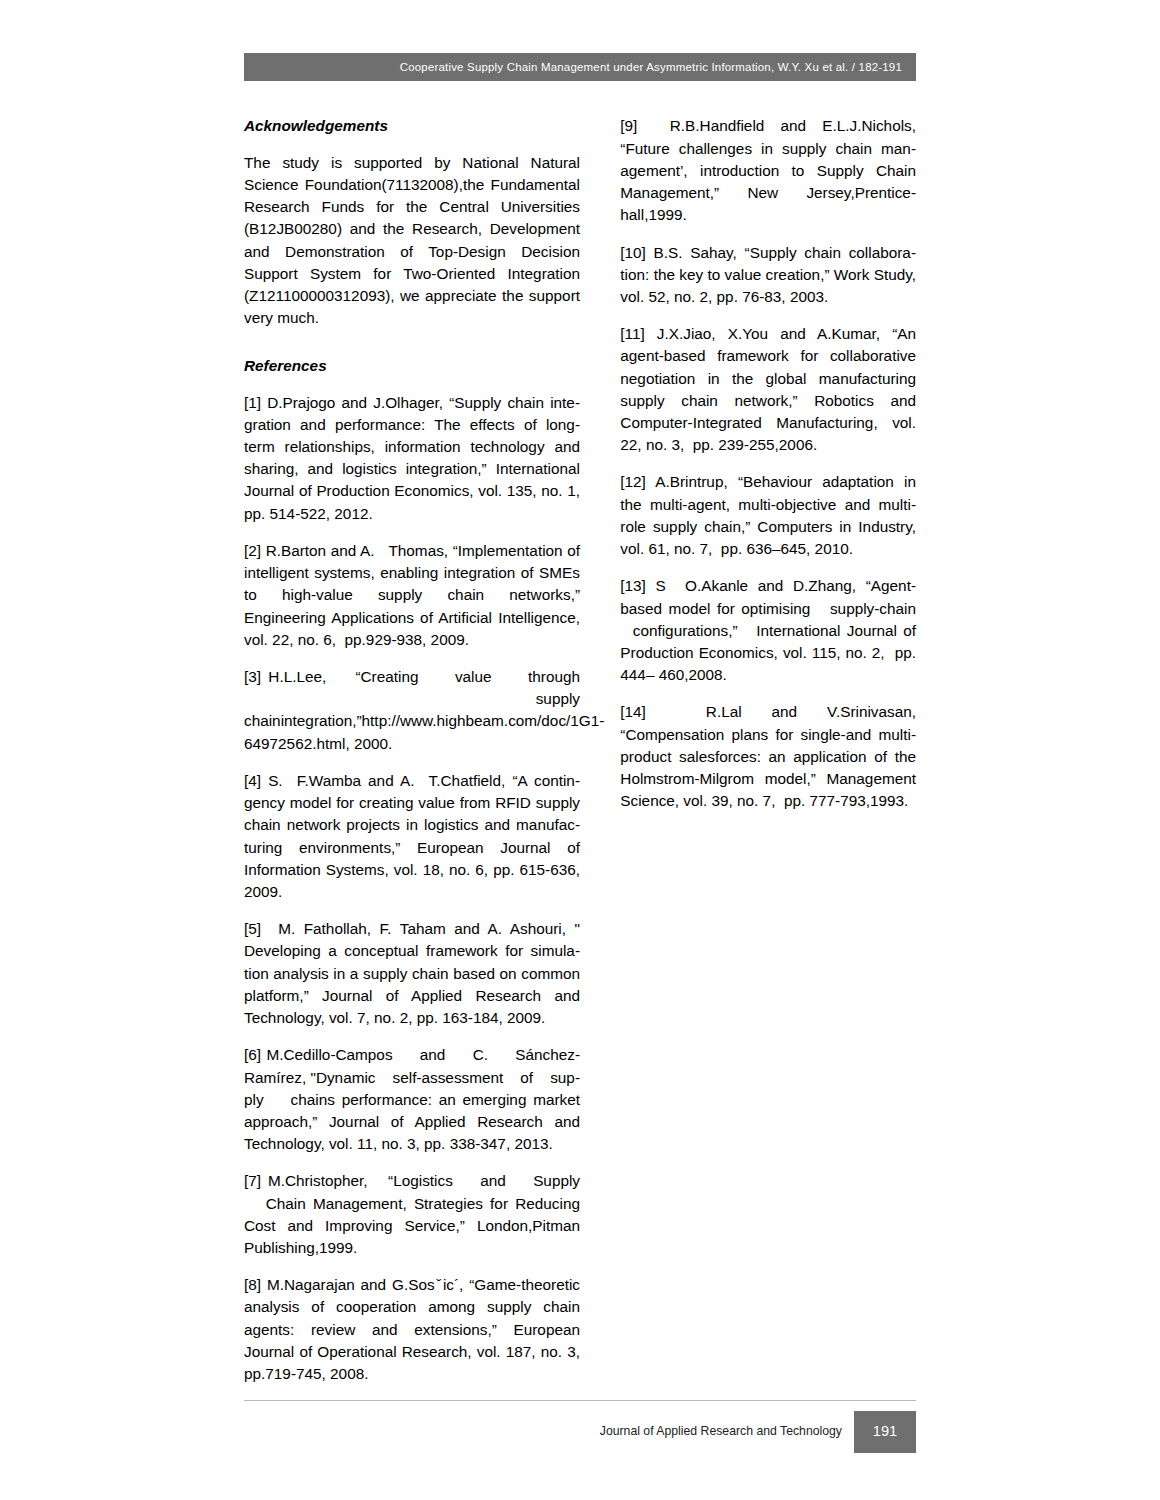Cooperative Supply Chain Management under Asymmetric Information, W.Y. Xu et al. / 182-191
Acknowledgements
The study is supported by National Natural Science Foundation(71132008),the Fundamental Research Funds for the Central Universities (B12JB00280) and the Research, Development and Demonstration of Top-Design Decision Support System for Two-Oriented Integration (Z121100000312093), we appreciate the support very much.
References
[1] D.Prajogo and J.Olhager, “Supply chain integration and performance: The effects of long-term relationships, information technology and sharing, and logistics integration,” International Journal of Production Economics, vol. 135, no. 1, pp. 514-522, 2012.
[2] R.Barton and A. Thomas, “Implementation of intelligent systems, enabling integration of SMEs to high-value supply chain networks,” Engineering Applications of Artificial Intelligence, vol. 22, no. 6, pp.929-938, 2009.
[3] H.L.Lee, “Creating value through supply chainintegration,”http://www.highbeam.com/doc/1G1-64972562.html, 2000.
[4] S. F.Wamba and A. T.Chatfield, “A contingency model for creating value from RFID supply chain network projects in logistics and manufacturing environments,” European Journal of Information Systems, vol. 18, no. 6, pp. 615-636, 2009.
[5] M. Fathollah, F. Taham and A. Ashouri, " Developing a conceptual framework for simulation analysis in a supply chain based on common platform,” Journal of Applied Research and Technology, vol. 7, no. 2, pp. 163-184, 2009.
[6] M.Cedillo-Campos and C. Sánchez-Ramírez, "Dynamic self-assessment of supply chains performance: an emerging market approach,” Journal of Applied Research and Technology, vol. 11, no. 3, pp. 338-347, 2013.
[7] M.Christopher, “Logistics and Supply Chain Management, Strategies for Reducing Cost and Improving Service,” London,Pitman Publishing,1999.
[8] M.Nagarajan and G.Sosˇic´, “Game-theoretic analysis of cooperation among supply chain agents: review and extensions,” European Journal of Operational Research, vol. 187, no. 3, pp.719-745, 2008.
[9] R.B.Handfield and E.L.J.Nichols, “Future challenges in supply chain management’, introduction to Supply Chain Management,” New Jersey,Prentice-hall,1999.
[10] B.S. Sahay, “Supply chain collaboration: the key to value creation,” Work Study, vol. 52, no. 2, pp. 76-83, 2003.
[11] J.X.Jiao, X.You and A.Kumar, “An agent-based framework for collaborative negotiation in the global manufacturing supply chain network,” Robotics and Computer-Integrated Manufacturing, vol. 22, no. 3, pp. 239-255,2006.
[12] A.Brintrup, “Behaviour adaptation in the multi-agent, multi-objective and multi-role supply chain,” Computers in Industry, vol. 61, no. 7, pp. 636–645, 2010.
[13] S O.Akanle and D.Zhang, “Agent-based model for optimising supply-chain configurations,” International Journal of Production Economics, vol. 115, no. 2, pp. 444– 460,2008.
[14] R.Lal and V.Srinivasan, “Compensation plans for single-and multi-product salesforces: an application of the Holmstrom-Milgrom model,” Management Science, vol. 39, no. 7, pp. 777-793,1993.
Journal of Applied Research and Technology
191